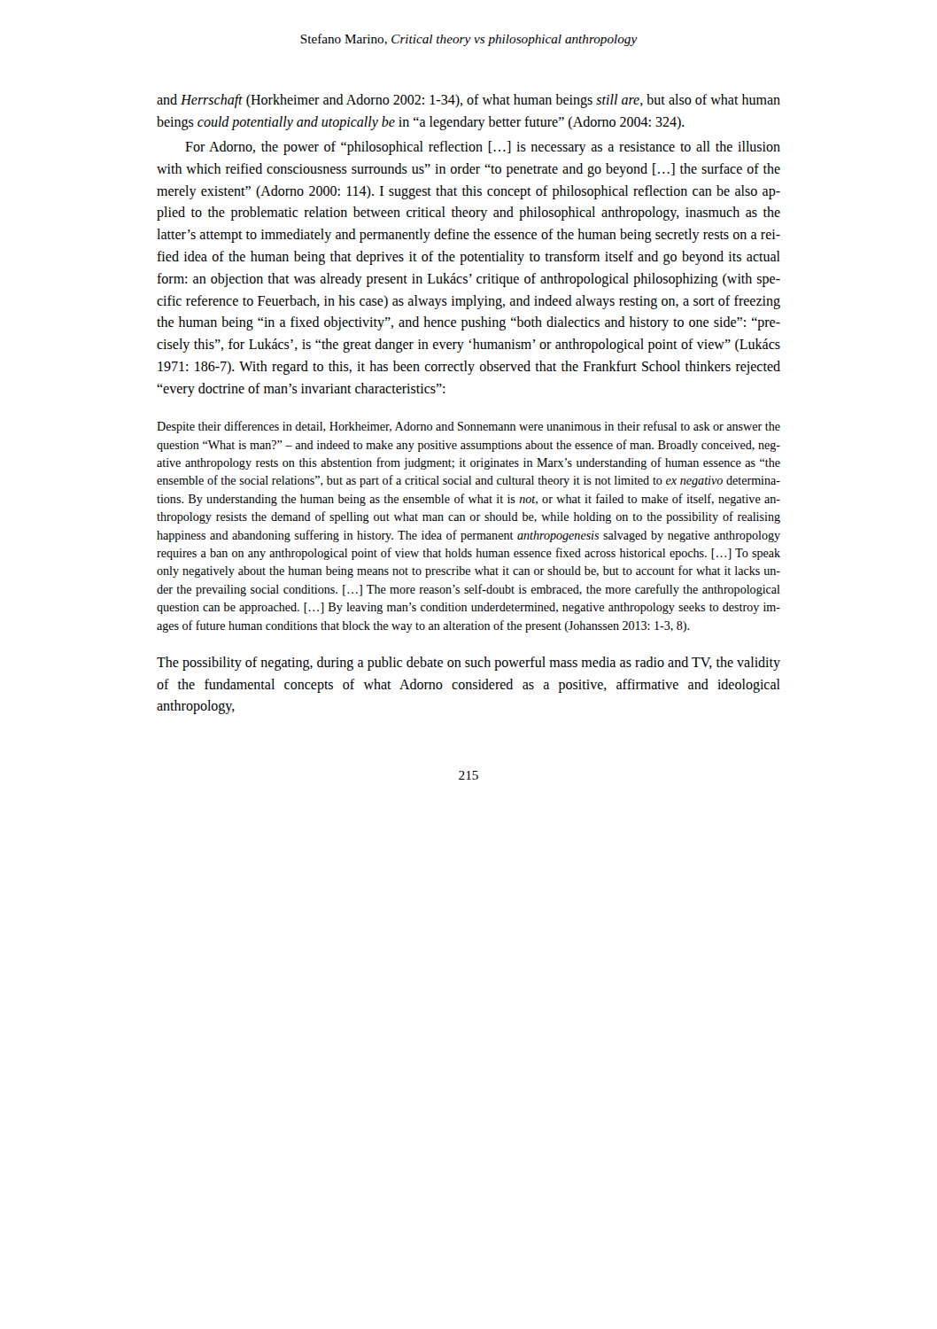Stefano Marino, Critical theory vs philosophical anthropology
and Herrschaft (Horkheimer and Adorno 2002: 1-34), of what human beings still are, but also of what human beings could potentially and utopically be in “a legendary better future” (Adorno 2004: 324).
For Adorno, the power of “philosophical reflection […] is necessary as a resistance to all the illusion with which reified consciousness surrounds us” in order “to penetrate and go beyond […] the surface of the merely existent” (Adorno 2000: 114). I suggest that this concept of philosophical reflection can be also applied to the problematic relation between critical theory and philosophical anthropology, inasmuch as the latter’s attempt to immediately and permanently define the essence of the human being secretly rests on a reified idea of the human being that deprives it of the potentiality to transform itself and go beyond its actual form: an objection that was already present in Lukács’ critique of anthropological philosophizing (with specific reference to Feuerbach, in his case) as always implying, and indeed always resting on, a sort of freezing the human being “in a fixed objectivity”, and hence pushing “both dialectics and history to one side”: “precisely this”, for Lukács’, is “the great danger in every ‘humanism’ or anthropological point of view” (Lukács 1971: 186-7). With regard to this, it has been correctly observed that the Frankfurt School thinkers rejected “every doctrine of man’s invariant characteristics”:
Despite their differences in detail, Horkheimer, Adorno and Sonnemann were unanimous in their refusal to ask or answer the question “What is man?” – and indeed to make any positive assumptions about the essence of man. Broadly conceived, negative anthropology rests on this abstention from judgment; it originates in Marx’s understanding of human essence as “the ensemble of the social relations”, but as part of a critical social and cultural theory it is not limited to ex negativo determinations. By understanding the human being as the ensemble of what it is not, or what it failed to make of itself, negative anthropology resists the demand of spelling out what man can or should be, while holding on to the possibility of realising happiness and abandoning suffering in history. The idea of permanent anthropogenesis salvaged by negative anthropology requires a ban on any anthropological point of view that holds human essence fixed across historical epochs. […] To speak only negatively about the human being means not to prescribe what it can or should be, but to account for what it lacks under the prevailing social conditions. […] The more reason’s self-doubt is embraced, the more carefully the anthropological question can be approached. […] By leaving man’s condition underdetermined, negative anthropology seeks to destroy images of future human conditions that block the way to an alteration of the present (Johanssen 2013: 1-3, 8).
The possibility of negating, during a public debate on such powerful mass media as radio and TV, the validity of the fundamental concepts of what Adorno considered as a positive, affirmative and ideological anthropology,
215